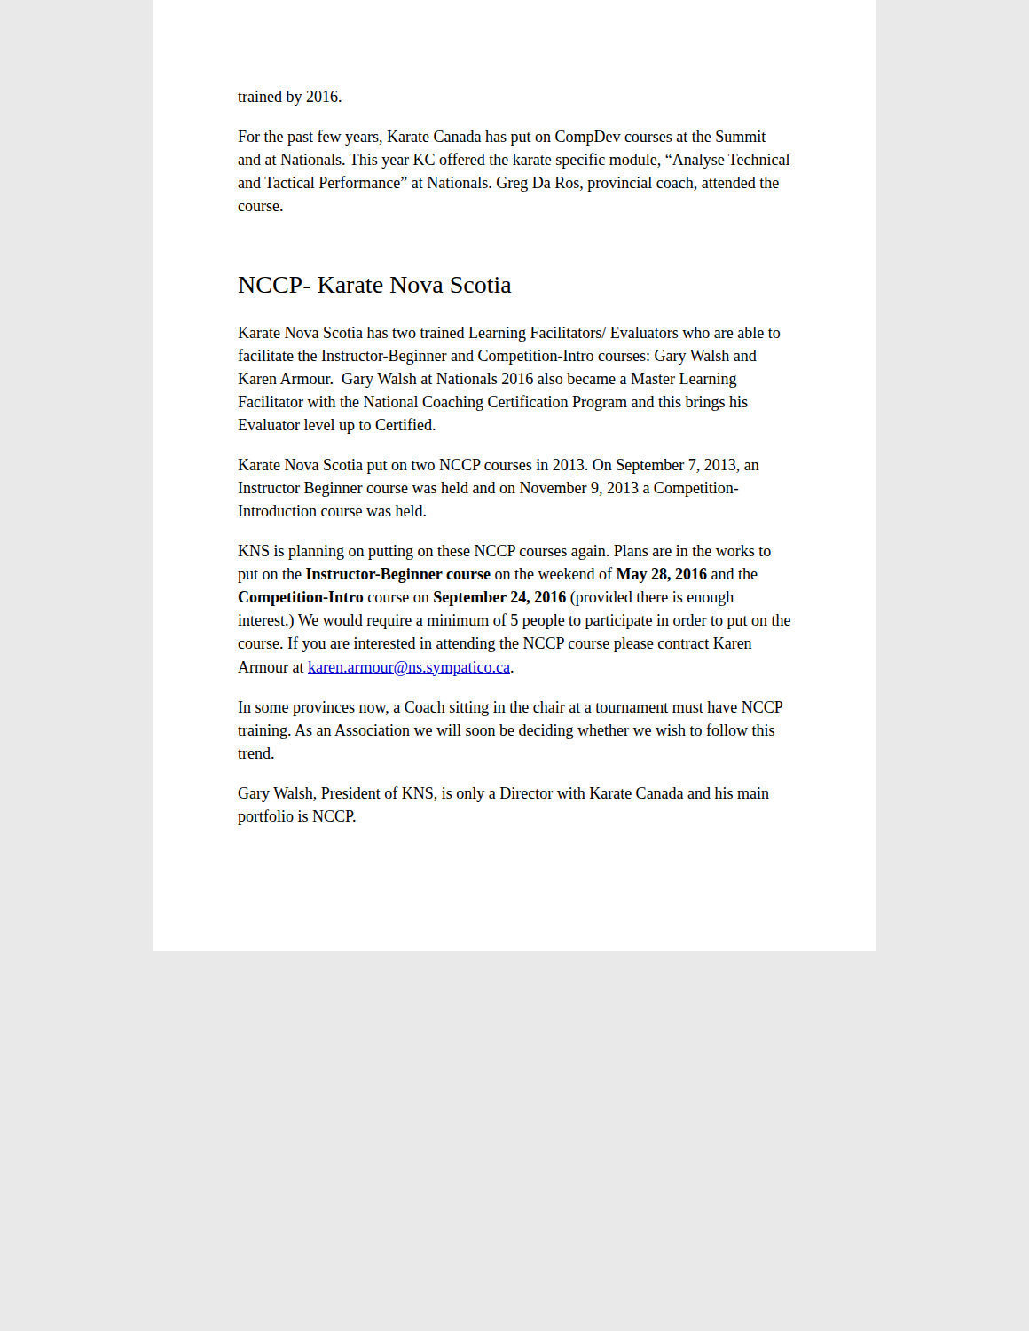trained by 2016.
For the past few years, Karate Canada has put on CompDev courses at the Summit and at Nationals. This year KC offered the karate specific module, “Analyse Technical and Tactical Performance” at Nationals. Greg Da Ros, provincial coach, attended the course.
NCCP- Karate Nova Scotia
Karate Nova Scotia has two trained Learning Facilitators/ Evaluators who are able to facilitate the Instructor-Beginner and Competition-Intro courses: Gary Walsh and Karen Armour. Gary Walsh at Nationals 2016 also became a Master Learning Facilitator with the National Coaching Certification Program and this brings his Evaluator level up to Certified.
Karate Nova Scotia put on two NCCP courses in 2013. On September 7, 2013, an Instructor Beginner course was held and on November 9, 2013 a Competition-Introduction course was held.
KNS is planning on putting on these NCCP courses again. Plans are in the works to put on the Instructor-Beginner course on the weekend of May 28, 2016 and the Competition-Intro course on September 24, 2016 (provided there is enough interest.) We would require a minimum of 5 people to participate in order to put on the course. If you are interested in attending the NCCP course please contract Karen Armour at karen.armour@ns.sympatico.ca.
In some provinces now, a Coach sitting in the chair at a tournament must have NCCP training. As an Association we will soon be deciding whether we wish to follow this trend.
Gary Walsh, President of KNS, is only a Director with Karate Canada and his main portfolio is NCCP.